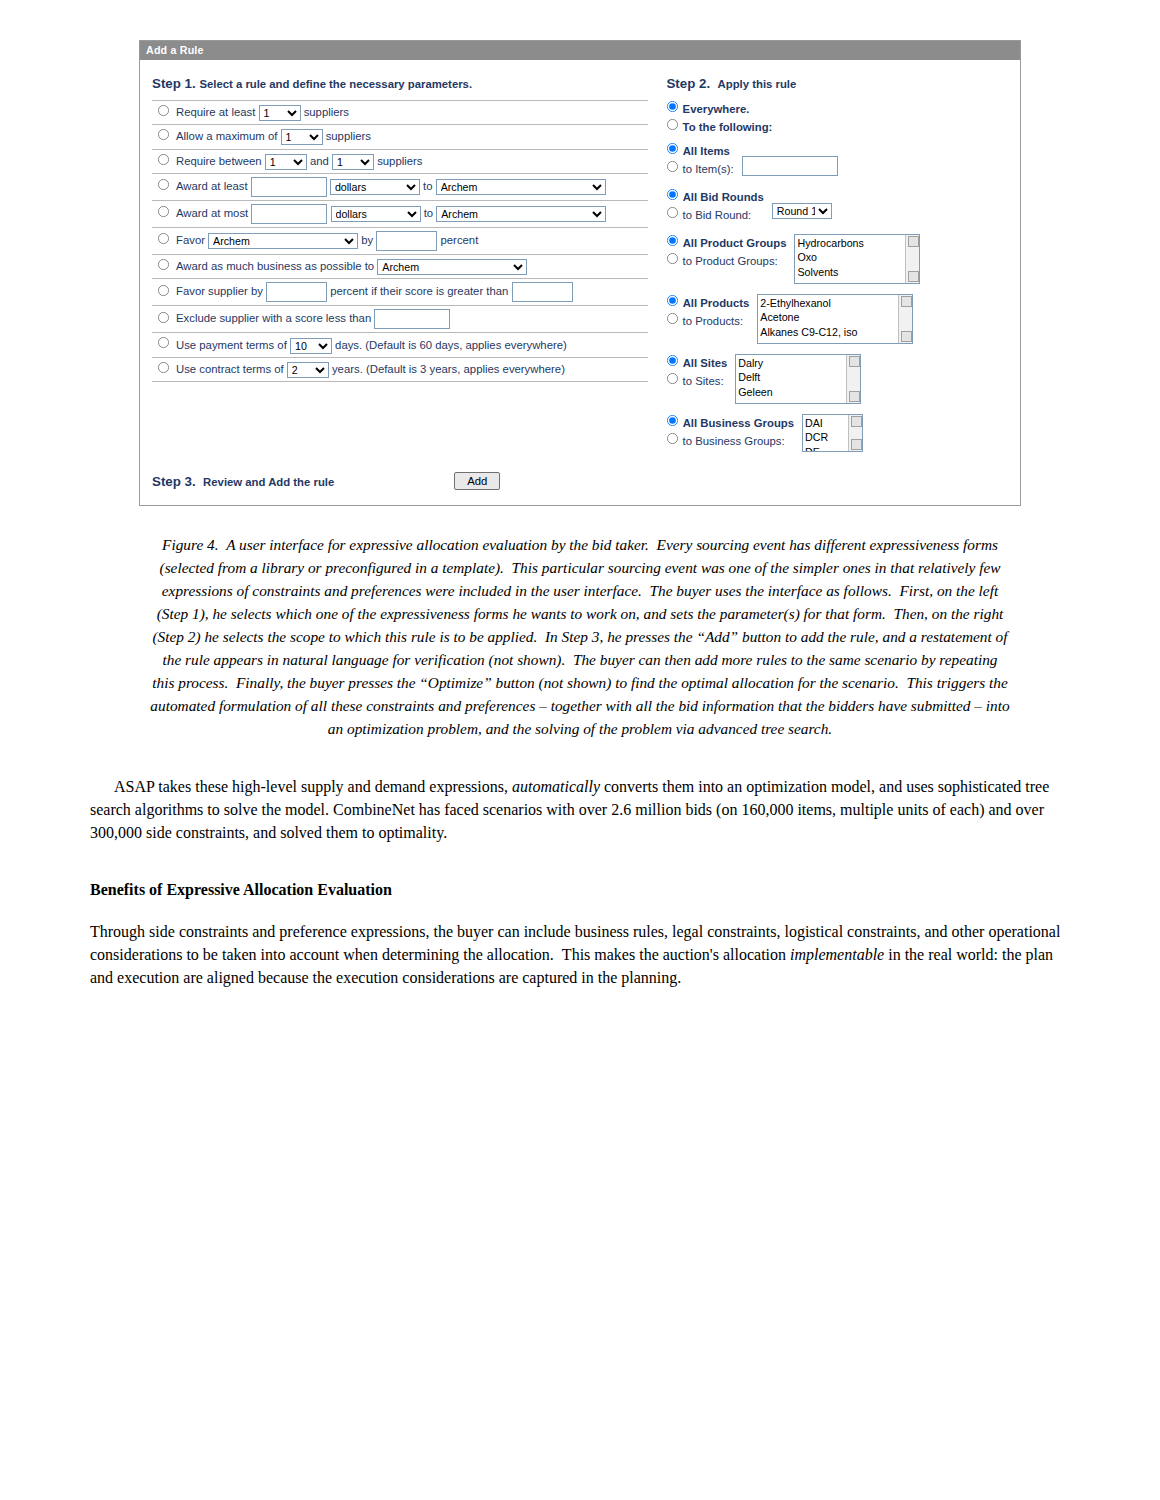Add a Rule
Step 1. Select a rule and define the necessary parameters.
| | Require at least 1 suppliers |
| | Allow a maximum of 1 suppliers |
| | Require between 1 and 1 suppliers |
| | Award at least dollars to Archem |
| | Award at most dollars to Archem |
| | Favor Archem by percent |
| | Award as much business as possible to Archem |
| | Favor supplier by percent if their score is greater than |
| | Exclude supplier with a score less than |
| | Use payment terms of 10 days. (Default is 60 days, applies everywhere) |
| | Use contract terms of 2 years. (Default is 3 years, applies everywhere) |
Step 2. Apply this rule
Everywhere.
To the following:
All Items
to Item(s):
All Bid Rounds
to Bid Round:
Round 1
All Product Groups
to Product Groups:
Hydrocarbons
Oxo
Solvents
All Products
to Products:
2-Ethylhexanol
Acetone
Alkanes C9-C12, iso
All Sites
to Sites:
Dalry
Delft
Geleen
All Business Groups
to Business Groups:
DAI
DCR
DE
Step 3. Review and Add the rule
Add
Figure 4. A user interface for expressive allocation evaluation by the bid taker. Every sourcing event has different expressiveness forms (selected from a library or preconfigured in a template). This particular sourcing event was one of the simpler ones in that relatively few expressions of constraints and preferences were included in the user interface. The buyer uses the interface as follows. First, on the left (Step 1), he selects which one of the expressiveness forms he wants to work on, and sets the parameter(s) for that form. Then, on the right (Step 2) he selects the scope to which this rule is to be applied. In Step 3, he presses the “Add” button to add the rule, and a restatement of the rule appears in natural language for verification (not shown). The buyer can then add more rules to the same scenario by repeating this process. Finally, the buyer presses the “Optimize” button (not shown) to find the optimal allocation for the scenario. This triggers the automated formulation of all these constraints and preferences – together with all the bid information that the bidders have submitted – into an optimization problem, and the solving of the problem via advanced tree search.
ASAP takes these high-level supply and demand expressions, automatically converts them into an optimization model, and uses sophisticated tree search algorithms to solve the model. CombineNet has faced scenarios with over 2.6 million bids (on 160,000 items, multiple units of each) and over 300,000 side constraints, and solved them to optimality.
Benefits of Expressive Allocation Evaluation
Through side constraints and preference expressions, the buyer can include business rules, legal constraints, logistical constraints, and other operational considerations to be taken into account when determining the allocation. This makes the auction's allocation implementable in the real world: the plan and execution are aligned because the execution considerations are captured in the planning.